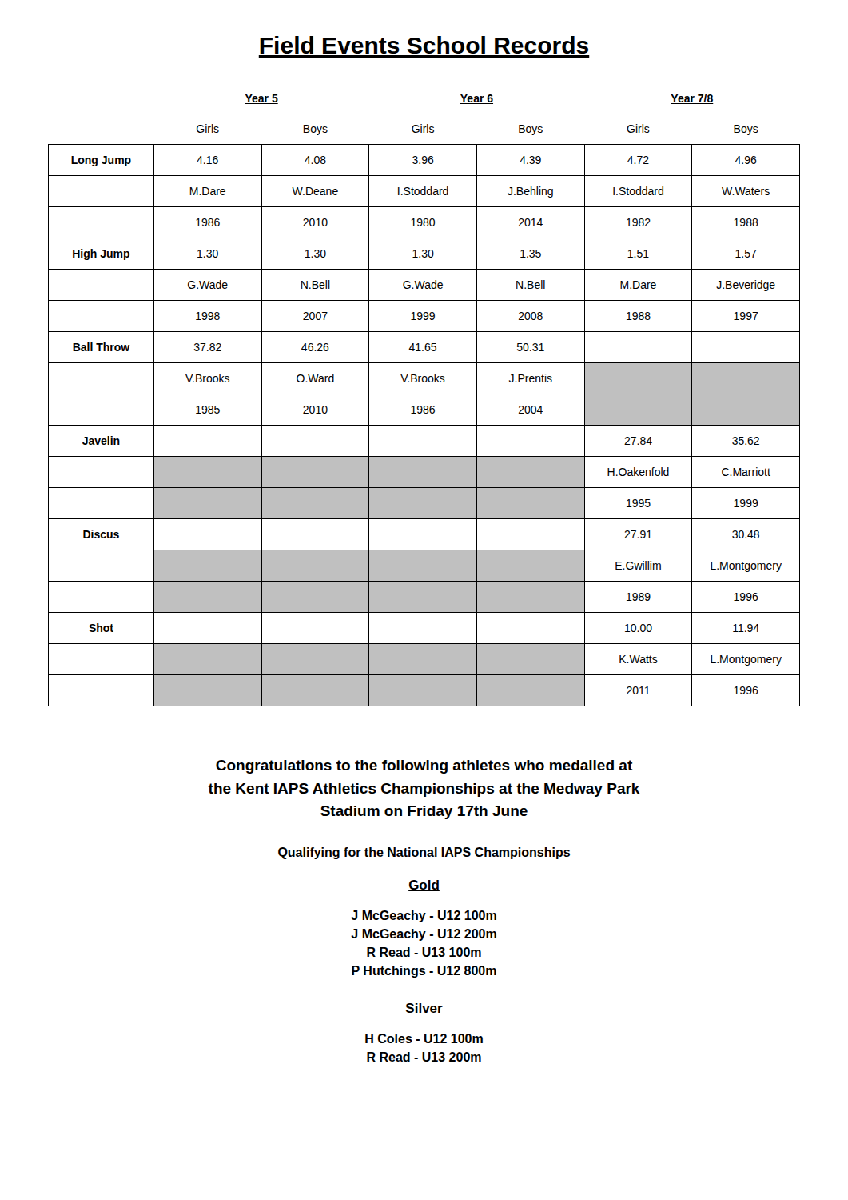Field Events School Records
| | Year 5 | Year 6 | Year 7/8 |
| | Girls | Boys | Girls | Boys | Girls | Boys |
| Long Jump | 4.16 | 4.08 | 3.96 | 4.39 | 4.72 | 4.96 |
| | M.Dare | W.Deane | I.Stoddard | J.Behling | I.Stoddard | W.Waters |
| | 1986 | 2010 | 1980 | 2014 | 1982 | 1988 |
| High Jump | 1.30 | 1.30 | 1.30 | 1.35 | 1.51 | 1.57 |
| | G.Wade | N.Bell | G.Wade | N.Bell | M.Dare | J.Beveridge |
| | 1998 | 2007 | 1999 | 2008 | 1988 | 1997 |
| Ball Throw | 37.82 | 46.26 | 41.65 | 50.31 | | |
| | V.Brooks | O.Ward | V.Brooks | J.Prentis | | |
| | 1985 | 2010 | 1986 | 2004 | | |
| Javelin | | | | | 27.84 | 35.62 |
| | | | | | H.Oakenfold | C.Marriott |
| | | | | | 1995 | 1999 |
| Discus | | | | | 27.91 | 30.48 |
| | | | | | E.Gwillim | L.Montgomery |
| | | | | | 1989 | 1996 |
| Shot | | | | | 10.00 | 11.94 |
| | | | | | K.Watts | L.Montgomery |
| | | | | | 2011 | 1996 |
Congratulations to the following athletes who medalled at
the Kent IAPS Athletics Championships at the Medway Park
Stadium on Friday 17th June
Qualifying for the National IAPS Championships
Gold
J McGeachy - U12 100m
J McGeachy - U12 200m
R Read - U13 100m
P Hutchings - U12 800m
Silver
H Coles - U12 100m
R Read - U13 200m